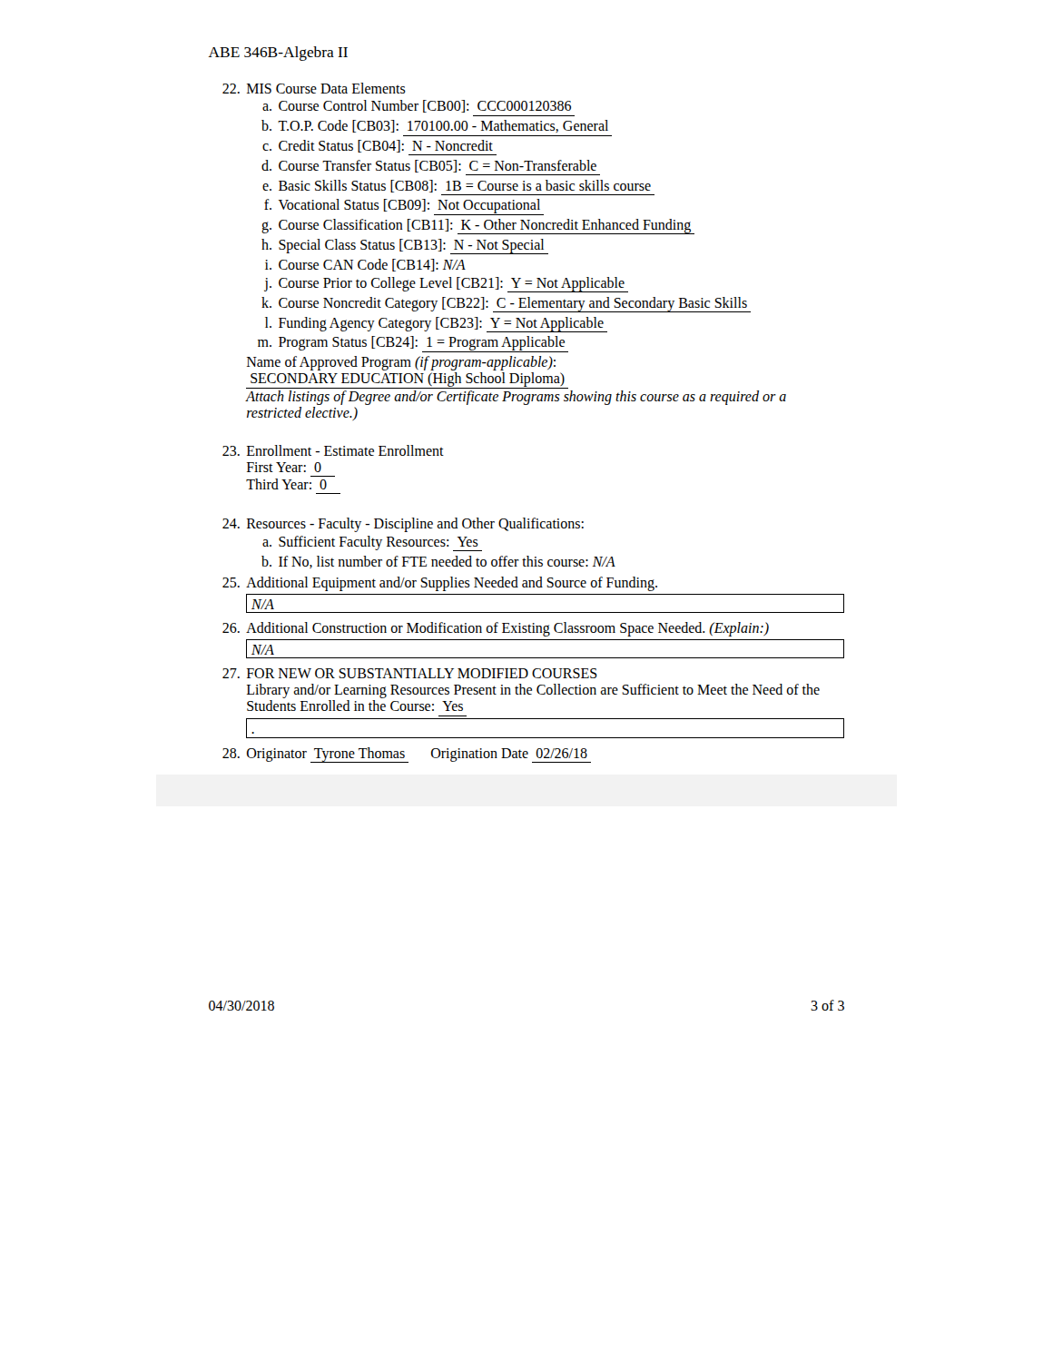ABE 346B-Algebra II
22. MIS Course Data Elements
a. Course Control Number [CB00]: CCC000120386
b. T.O.P. Code [CB03]: 170100.00 - Mathematics, General
c. Credit Status [CB04]: N - Noncredit
d. Course Transfer Status [CB05]: C = Non-Transferable
e. Basic Skills Status [CB08]: 1B = Course is a basic skills course
f. Vocational Status [CB09]: Not Occupational
g. Course Classification [CB11]: K - Other Noncredit Enhanced Funding
h. Special Class Status [CB13]: N - Not Special
i. Course CAN Code [CB14]: N/A
j. Course Prior to College Level [CB21]: Y = Not Applicable
k. Course Noncredit Category [CB22]: C - Elementary and Secondary Basic Skills
l. Funding Agency Category [CB23]: Y = Not Applicable
m. Program Status [CB24]: 1 = Program Applicable
Name of Approved Program (if program-applicable): SECONDARY EDUCATION (High School Diploma)
Attach listings of Degree and/or Certificate Programs showing this course as a required or a restricted elective.)
23. Enrollment - Estimate Enrollment
First Year: 0
Third Year: 0
24. Resources - Faculty - Discipline and Other Qualifications:
a. Sufficient Faculty Resources: Yes
b. If No, list number of FTE needed to offer this course: N/A
25. Additional Equipment and/or Supplies Needed and Source of Funding.
N/A
26. Additional Construction or Modification of Existing Classroom Space Needed. (Explain:)
N/A
27. FOR NEW OR SUBSTANTIALLY MODIFIED COURSES
Library and/or Learning Resources Present in the Collection are Sufficient to Meet the Need of the Students Enrolled in the Course: Yes
.
28. Originator Tyrone Thomas Origination Date 02/26/18
04/30/2018
3 of 3